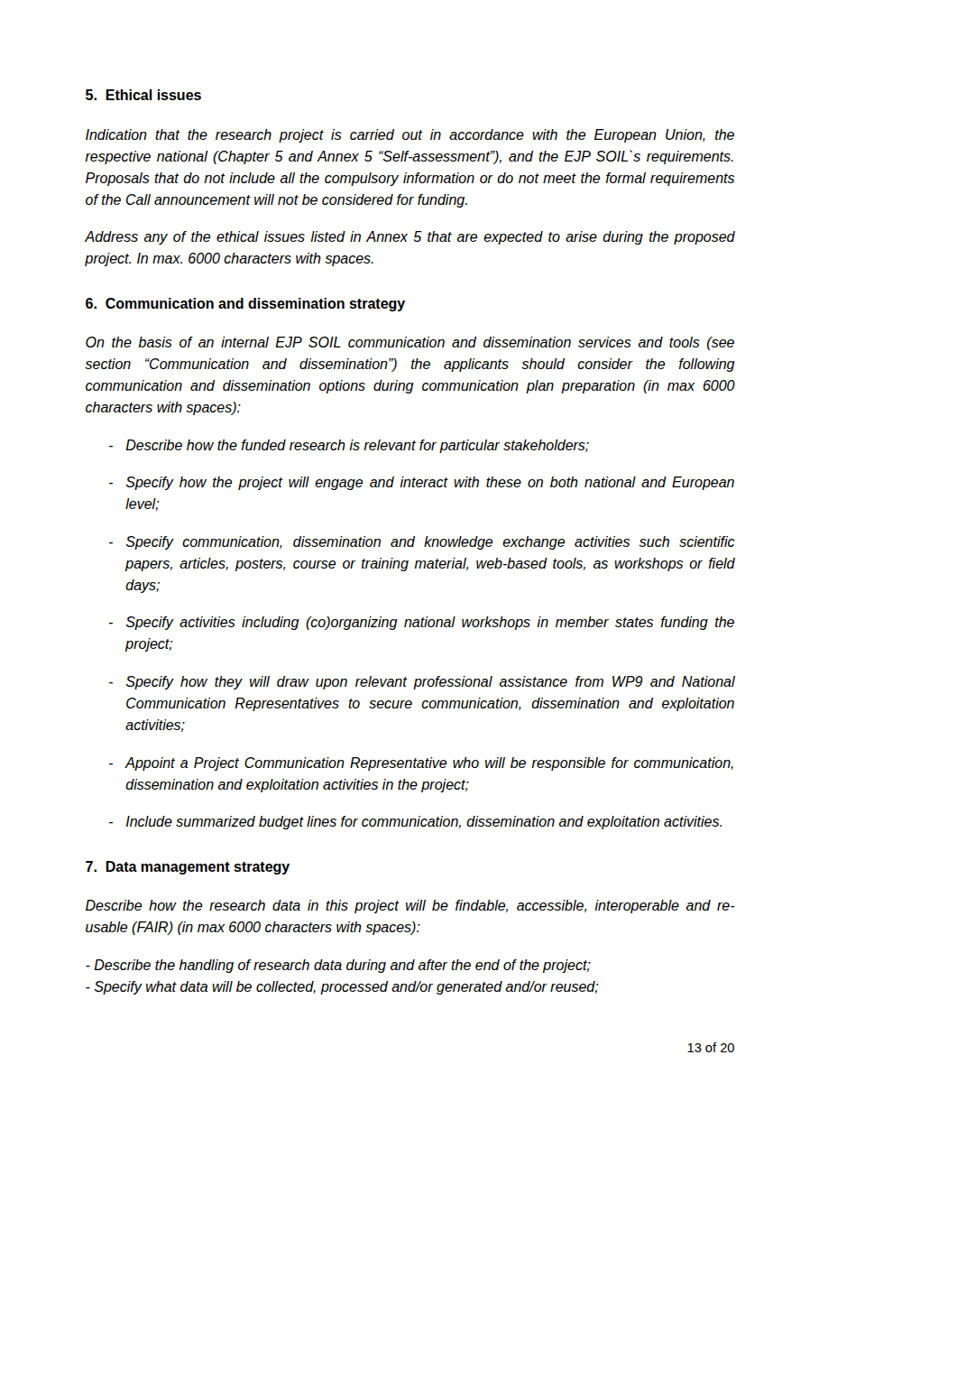5. Ethical issues
Indication that the research project is carried out in accordance with the European Union, the respective national (Chapter 5 and Annex 5 “Self-assessment”), and the EJP SOIL`s requirements. Proposals that do not include all the compulsory information or do not meet the formal requirements of the Call announcement will not be considered for funding.
Address any of the ethical issues listed in Annex 5 that are expected to arise during the proposed project. In max. 6000 characters with spaces.
6. Communication and dissemination strategy
On the basis of an internal EJP SOIL communication and dissemination services and tools (see section “Communication and dissemination”) the applicants should consider the following communication and dissemination options during communication plan preparation (in max 6000 characters with spaces):
Describe how the funded research is relevant for particular stakeholders;
Specify how the project will engage and interact with these on both national and European level;
Specify communication, dissemination and knowledge exchange activities such scientific papers, articles, posters, course or training material, web-based tools, as workshops or field days;
Specify activities including (co)organizing national workshops in member states funding the project;
Specify how they will draw upon relevant professional assistance from WP9 and National Communication Representatives to secure communication, dissemination and exploitation activities;
Appoint a Project Communication Representative who will be responsible for communication, dissemination and exploitation activities in the project;
Include summarized budget lines for communication, dissemination and exploitation activities.
7. Data management strategy
Describe how the research data in this project will be findable, accessible, interoperable and re-usable (FAIR) (in max 6000 characters with spaces):
- Describe the handling of research data during and after the end of the project;
- Specify what data will be collected, processed and/or generated and/or reused;
13 of 20